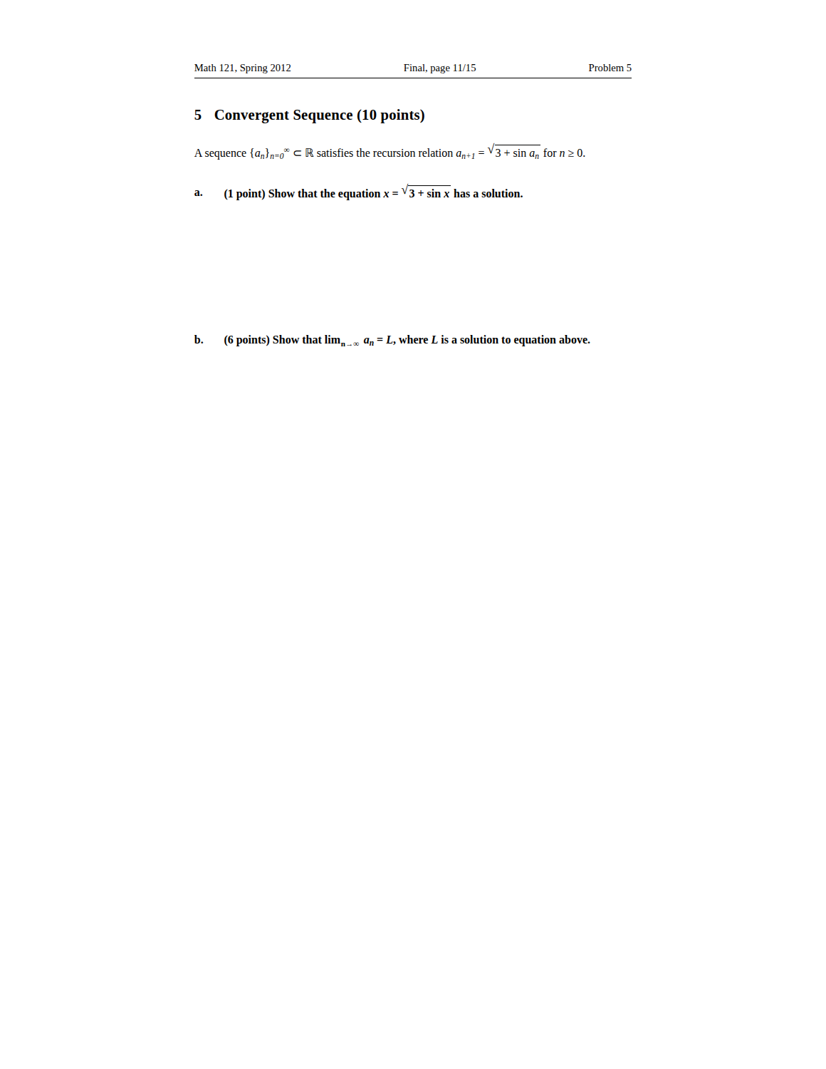Math 121, Spring 2012
Final, page 11/15
Problem 5
5 Convergent Sequence (10 points)
A sequence {an}n=0∞ ⊂ ℝ satisfies the recursion relation an+1 = √3 + sin an for n ≥ 0.
a. (1 point) Show that the equation x = √3 + sin x has a solution.
b. (6 points) Show that limn→∞ an = L, where L is a solution to equation above.